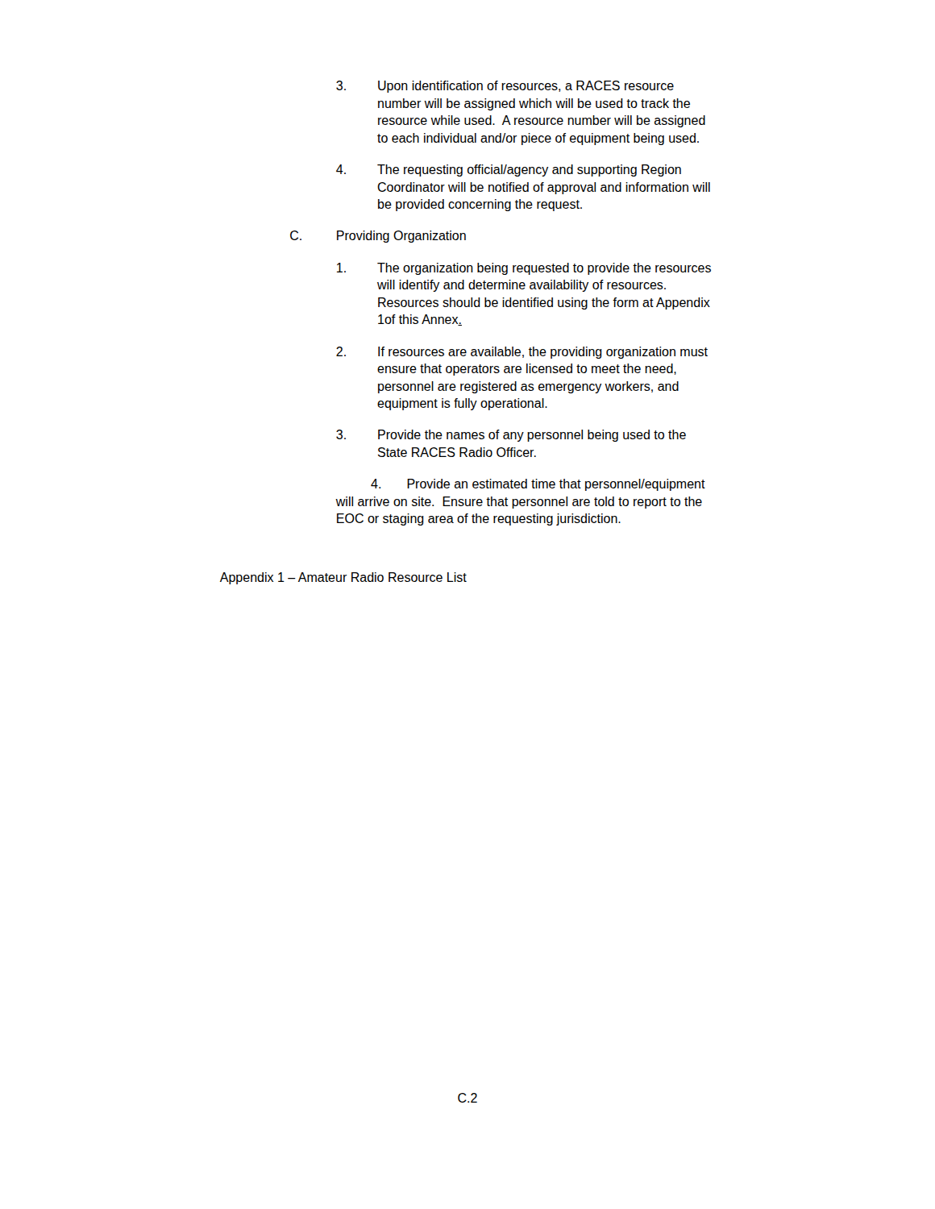3. Upon identification of resources, a RACES resource number will be assigned which will be used to track the resource while used. A resource number will be assigned to each individual and/or piece of equipment being used.
4. The requesting official/agency and supporting Region Coordinator will be notified of approval and information will be provided concerning the request.
C. Providing Organization
1. The organization being requested to provide the resources will identify and determine availability of resources. Resources should be identified using the form at Appendix 1of this Annex.
2. If resources are available, the providing organization must ensure that operators are licensed to meet the need, personnel are registered as emergency workers, and equipment is fully operational.
3. Provide the names of any personnel being used to the State RACES Radio Officer.
4. Provide an estimated time that personnel/equipment will arrive on site. Ensure that personnel are told to report to the EOC or staging area of the requesting jurisdiction.
Appendix 1 – Amateur Radio Resource List
C.2